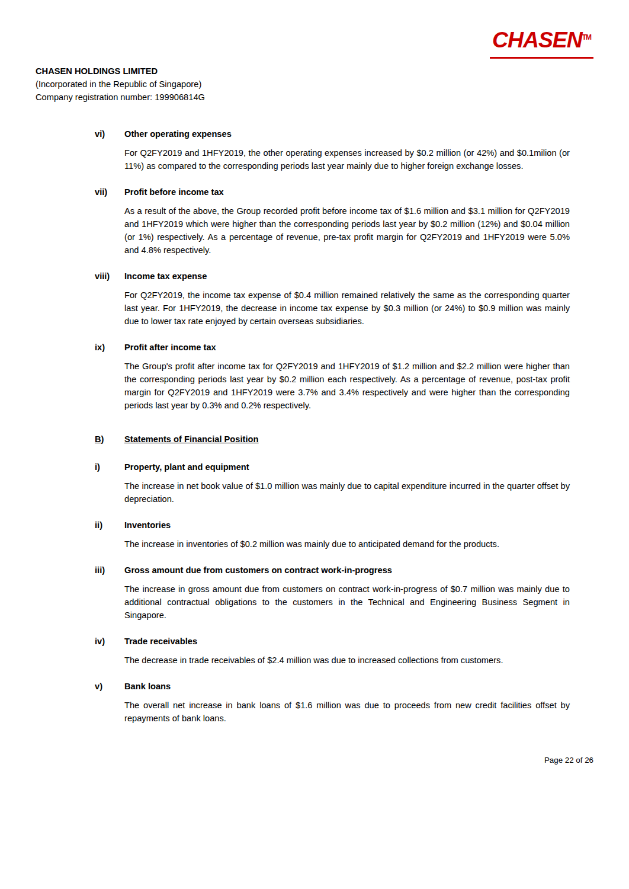CHASENTM
CHASEN HOLDINGS LIMITED
(Incorporated in the Republic of Singapore)
Company registration number: 199906814G
vi) Other operating expenses
For Q2FY2019 and 1HFY2019, the other operating expenses increased by $0.2 million (or 42%) and $0.1milion (or 11%) as compared to the corresponding periods last year mainly due to higher foreign exchange losses.
vii) Profit before income tax
As a result of the above, the Group recorded profit before income tax of $1.6 million and $3.1 million for Q2FY2019 and 1HFY2019 which were higher than the corresponding periods last year by $0.2 million (12%) and $0.04 million (or 1%) respectively. As a percentage of revenue, pre-tax profit margin for Q2FY2019 and 1HFY2019 were 5.0% and 4.8% respectively.
viii) Income tax expense
For Q2FY2019, the income tax expense of $0.4 million remained relatively the same as the corresponding quarter last year. For 1HFY2019, the decrease in income tax expense by $0.3 million (or 24%) to $0.9 million was mainly due to lower tax rate enjoyed by certain overseas subsidiaries.
ix) Profit after income tax
The Group's profit after income tax for Q2FY2019 and 1HFY2019 of $1.2 million and $2.2 million were higher than the corresponding periods last year by $0.2 million each respectively. As a percentage of revenue, post-tax profit margin for Q2FY2019 and 1HFY2019 were 3.7% and 3.4% respectively and were higher than the corresponding periods last year by 0.3% and 0.2% respectively.
B) Statements of Financial Position
i) Property, plant and equipment
The increase in net book value of $1.0 million was mainly due to capital expenditure incurred in the quarter offset by depreciation.
ii) Inventories
The increase in inventories of $0.2 million was mainly due to anticipated demand for the products.
iii) Gross amount due from customers on contract work-in-progress
The increase in gross amount due from customers on contract work-in-progress of $0.7 million was mainly due to additional contractual obligations to the customers in the Technical and Engineering Business Segment in Singapore.
iv) Trade receivables
The decrease in trade receivables of $2.4 million was due to increased collections from customers.
v) Bank loans
The overall net increase in bank loans of $1.6 million was due to proceeds from new credit facilities offset by repayments of bank loans.
Page 22 of 26